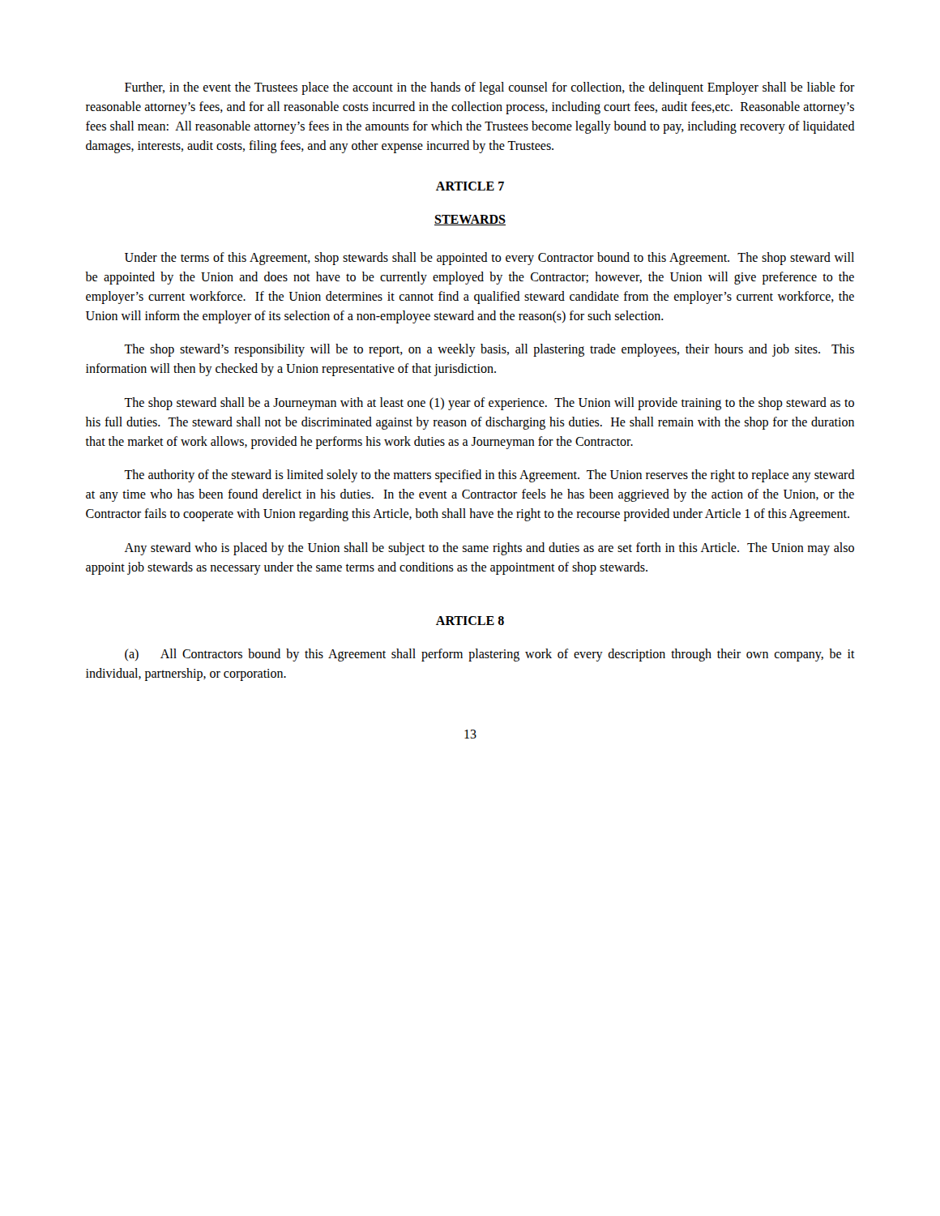Further, in the event the Trustees place the account in the hands of legal counsel for collection, the delinquent Employer shall be liable for reasonable attorney’s fees, and for all reasonable costs incurred in the collection process, including court fees, audit fees,etc. Reasonable attorney’s fees shall mean: All reasonable attorney’s fees in the amounts for which the Trustees become legally bound to pay, including recovery of liquidated damages, interests, audit costs, filing fees, and any other expense incurred by the Trustees.
ARTICLE 7
STEWARDS
Under the terms of this Agreement, shop stewards shall be appointed to every Contractor bound to this Agreement. The shop steward will be appointed by the Union and does not have to be currently employed by the Contractor; however, the Union will give preference to the employer’s current workforce. If the Union determines it cannot find a qualified steward candidate from the employer’s current workforce, the Union will inform the employer of its selection of a non-employee steward and the reason(s) for such selection.
The shop steward’s responsibility will be to report, on a weekly basis, all plastering trade employees, their hours and job sites. This information will then by checked by a Union representative of that jurisdiction.
The shop steward shall be a Journeyman with at least one (1) year of experience. The Union will provide training to the shop steward as to his full duties. The steward shall not be discriminated against by reason of discharging his duties. He shall remain with the shop for the duration that the market of work allows, provided he performs his work duties as a Journeyman for the Contractor.
The authority of the steward is limited solely to the matters specified in this Agreement. The Union reserves the right to replace any steward at any time who has been found derelict in his duties. In the event a Contractor feels he has been aggrieved by the action of the Union, or the Contractor fails to cooperate with Union regarding this Article, both shall have the right to the recourse provided under Article 1 of this Agreement.
Any steward who is placed by the Union shall be subject to the same rights and duties as are set forth in this Article. The Union may also appoint job stewards as necessary under the same terms and conditions as the appointment of shop stewards.
ARTICLE 8
(a) All Contractors bound by this Agreement shall perform plastering work of every description through their own company, be it individual, partnership, or corporation.
13